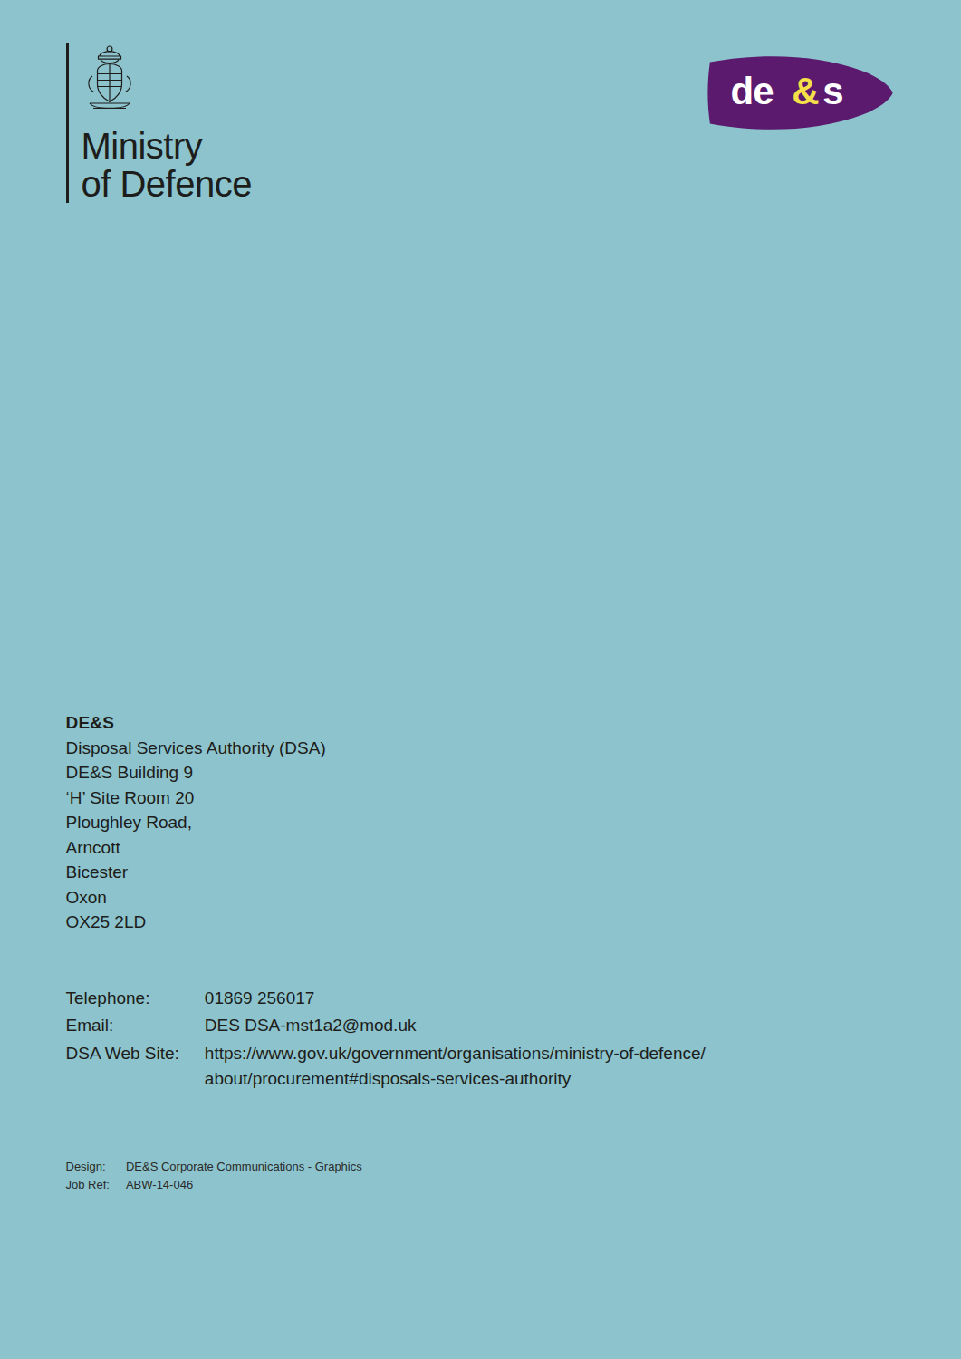Ministry
of Defence
de & s
DE&S
Disposal Services Authority (DSA)
DE&S Building 9
‘H’ Site Room 20
Ploughley Road,
Arncott
Bicester
Oxon
OX25 2LD
| Telephone: | 01869 256017 |
| Email: | DES DSA-mst1a2@mod.uk |
| DSA Web Site: | https://www.gov.uk/government/organisations/ministry-of-defence/ about/procurement#disposals-services-authority |
| Design: | DE&S Corporate Communications - Graphics |
| Job Ref: | ABW-14-046 |